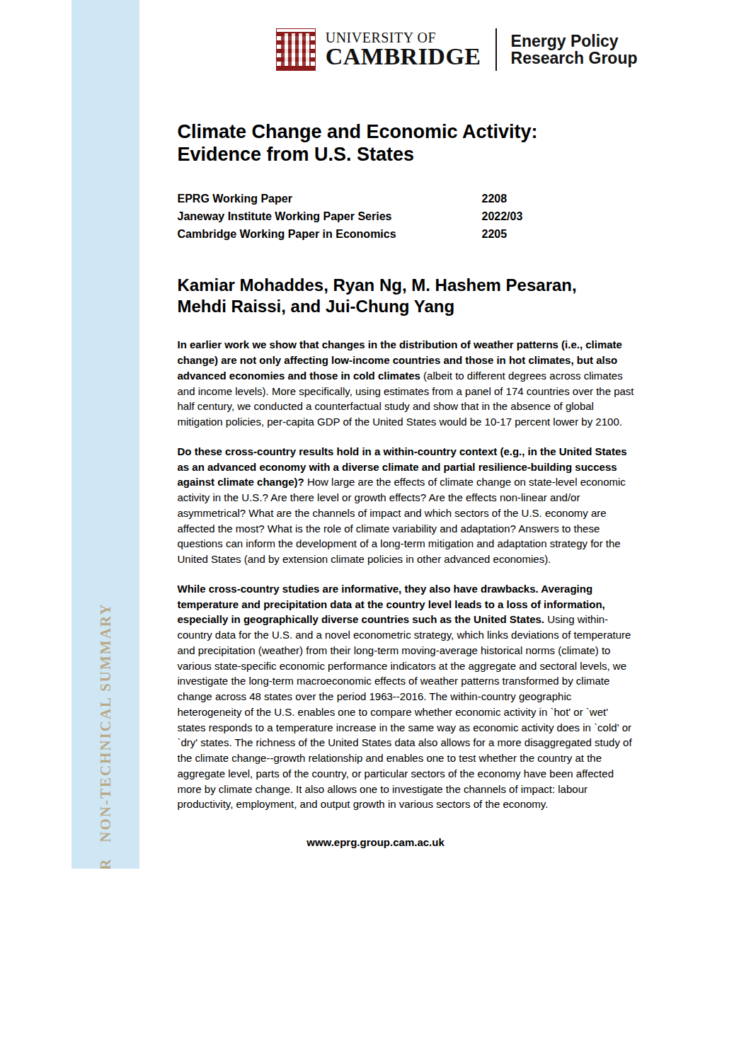EPRG WORKING PAPER NON-TECHNICAL SUMMARY
UNIVERSITY OF
CAMBRIDGE
Energy Policy
Research Group
Climate Change and Economic Activity:
Evidence from U.S. States
EPRG Working Paper 2208
Janeway Institute Working Paper Series 2022/03
Cambridge Working Paper in Economics 2205
Kamiar Mohaddes, Ryan Ng, M. Hashem Pesaran,
Mehdi Raissi, and Jui-Chung Yang
In earlier work we show that changes in the distribution of weather patterns (i.e., climate change) are not only affecting low-income countries and those in hot climates, but also advanced economies and those in cold climates (albeit to different degrees across climates and income levels). More specifically, using estimates from a panel of 174 countries over the past half century, we conducted a counterfactual study and show that in the absence of global mitigation policies, per-capita GDP of the United States would be 10-17 percent lower by 2100.
Do these cross-country results hold in a within-country context (e.g., in the United States as an advanced economy with a diverse climate and partial resilience-building success against climate change)? How large are the effects of climate change on state-level economic activity in the U.S.? Are there level or growth effects? Are the effects non-linear and/or asymmetrical? What are the channels of impact and which sectors of the U.S. economy are affected the most? What is the role of climate variability and adaptation? Answers to these questions can inform the development of a long-term mitigation and adaptation strategy for the United States (and by extension climate policies in other advanced economies).
While cross-country studies are informative, they also have drawbacks. Averaging temperature and precipitation data at the country level leads to a loss of information, especially in geographically diverse countries such as the United States. Using within-country data for the U.S. and a novel econometric strategy, which links deviations of temperature and precipitation (weather) from their long-term moving-average historical norms (climate) to various state-specific economic performance indicators at the aggregate and sectoral levels, we investigate the long-term macroeconomic effects of weather patterns transformed by climate change across 48 states over the period 1963--2016. The within-country geographic heterogeneity of the U.S. enables one to compare whether economic activity in `hot' or `wet' states responds to a temperature increase in the same way as economic activity does in `cold' or `dry' states. The richness of the United States data also allows for a more disaggregated study of the climate change--growth relationship and enables one to test whether the country at the aggregate level, parts of the country, or particular sectors of the economy have been affected more by climate change. It also allows one to investigate the channels of impact: labour productivity, employment, and output growth in various sectors of the economy.
www.eprg.group.cam.ac.uk